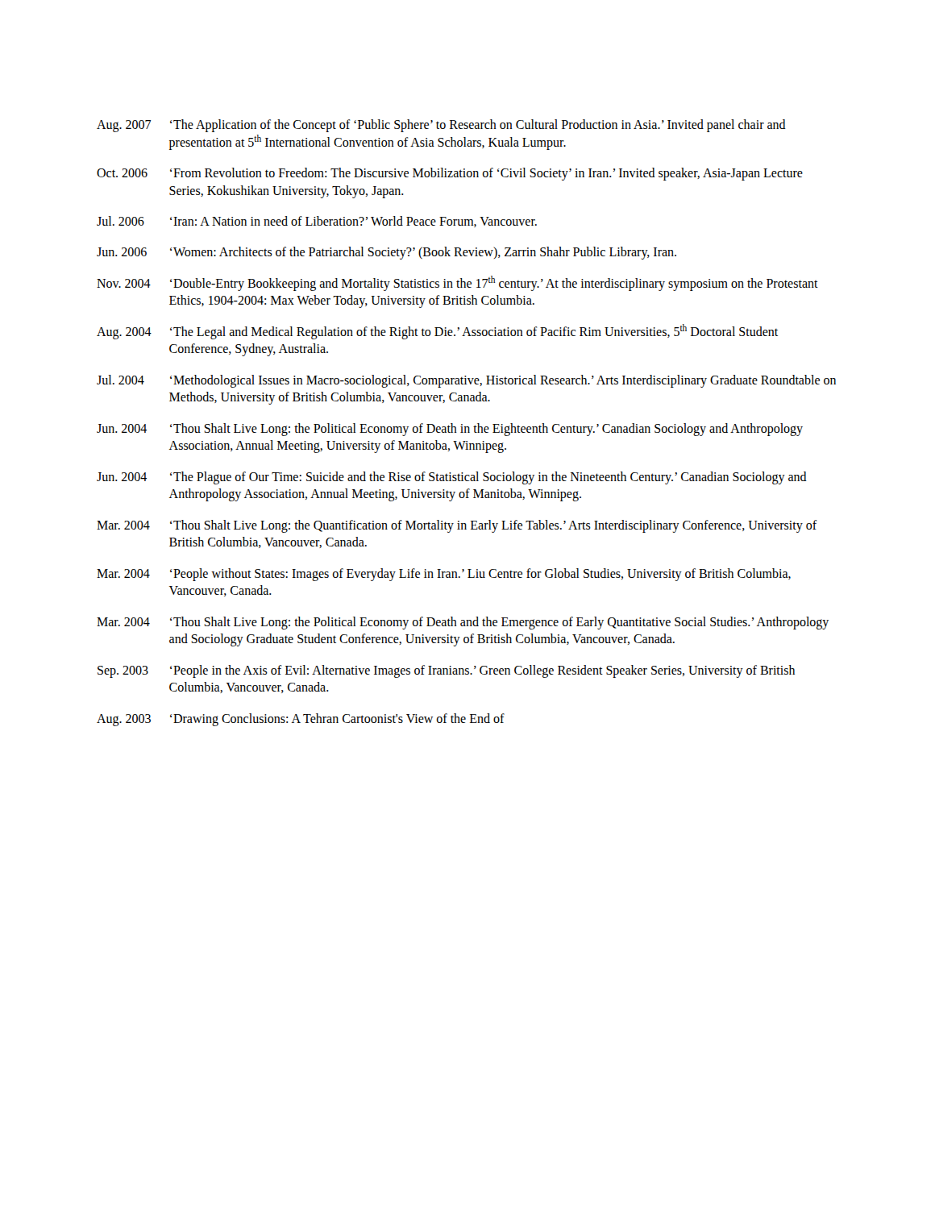| Aug. 2007 | ‘The Application of the Concept of ‘Public Sphere’ to Research on Cultural Production in Asia.’ Invited panel chair and presentation at 5 th International Convention of Asia Scholars, Kuala Lumpur. |
| Oct. 2006 | ‘From Revolution to Freedom: The Discursive Mobilization of ‘Civil Society’ in Iran.’ Invited speaker, Asia-Japan Lecture Series, Kokushikan University, Tokyo, Japan. |
| Jul. 2006 | ‘Iran: A Nation in need of Liberation?’ World Peace Forum, Vancouver. |
| Jun. 2006 | ‘Women: Architects of the Patriarchal Society?’ (Book Review), Zarrin Shahr Public Library, Iran. |
| Nov. 2004 | ‘Double-Entry Bookkeeping and Mortality Statistics in the 17 th century.’ At the interdisciplinary symposium on the Protestant Ethics, 1904-2004: Max Weber Today, University of British Columbia. |
| Aug. 2004 | ‘The Legal and Medical Regulation of the Right to Die.’ Association of Pacific Rim Universities, 5 th Doctoral Student Conference, Sydney, Australia. |
| Jul. 2004 | ‘Methodological Issues in Macro-sociological, Comparative, Historical Research.’ Arts Interdisciplinary Graduate Roundtable on Methods, University of British Columbia, Vancouver, Canada. |
| Jun. 2004 | ‘Thou Shalt Live Long: the Political Economy of Death in the Eighteenth Century.’ Canadian Sociology and Anthropology Association, Annual Meeting, University of Manitoba, Winnipeg. |
| Jun. 2004 | ‘The Plague of Our Time: Suicide and the Rise of Statistical Sociology in the Nineteenth Century.’ Canadian Sociology and Anthropology Association, Annual Meeting, University of Manitoba, Winnipeg. |
| Mar. 2004 | ‘Thou Shalt Live Long: the Quantification of Mortality in Early Life Tables.’ Arts Interdisciplinary Conference, University of British Columbia, Vancouver, Canada. |
| Mar. 2004 | ‘People without States: Images of Everyday Life in Iran.’ Liu Centre for Global Studies, University of British Columbia, Vancouver, Canada. |
| Mar. 2004 | ‘Thou Shalt Live Long: the Political Economy of Death and the Emergence of Early Quantitative Social Studies.’ Anthropology and Sociology Graduate Student Conference, University of British Columbia, Vancouver, Canada. |
| Sep. 2003 | ‘People in the Axis of Evil: Alternative Images of Iranians.’ Green College Resident Speaker Series, University of British Columbia, Vancouver, Canada. |
| Aug. 2003 | ‘Drawing Conclusions: A Tehran Cartoonist's View of the End of |